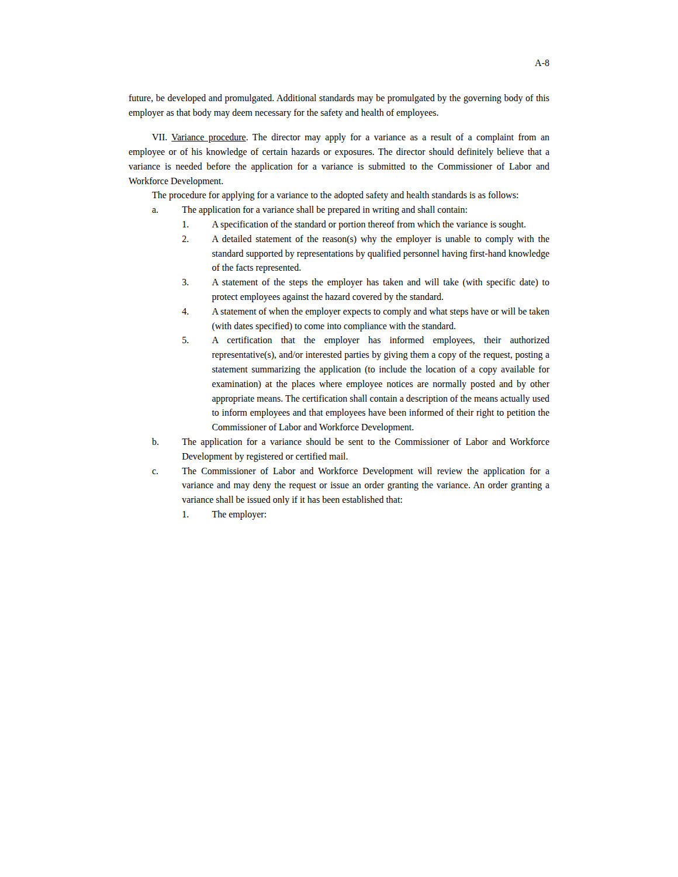A-8
future, be developed and promulgated. Additional standards may be promulgated by the governing body of this employer as that body may deem necessary for the safety and health of employees.
VII. Variance procedure. The director may apply for a variance as a result of a complaint from an employee or of his knowledge of certain hazards or exposures. The director should definitely believe that a variance is needed before the application for a variance is submitted to the Commissioner of Labor and Workforce Development.
The procedure for applying for a variance to the adopted safety and health standards is as follows:
a.
The application for a variance shall be prepared in writing and shall contain:
1.
A specification of the standard or portion thereof from which the variance is sought.
2.
A detailed statement of the reason(s) why the employer is unable to comply with the standard supported by representations by qualified personnel having first-hand knowledge of the facts represented.
3.
A statement of the steps the employer has taken and will take (with specific date) to protect employees against the hazard covered by the standard.
4.
A statement of when the employer expects to comply and what steps have or will be taken (with dates specified) to come into compliance with the standard.
5.
A certification that the employer has informed employees, their authorized representative(s), and/or interested parties by giving them a copy of the request, posting a statement summarizing the application (to include the location of a copy available for examination) at the places where employee notices are normally posted and by other appropriate means. The certification shall contain a description of the means actually used to inform employees and that employees have been informed of their right to petition the Commissioner of Labor and Workforce Development.
b.
The application for a variance should be sent to the Commissioner of Labor and Workforce Development by registered or certified mail.
c.
The Commissioner of Labor and Workforce Development will review the application for a variance and may deny the request or issue an order granting the variance. An order granting a variance shall be issued only if it has been established that:
1.
The employer: